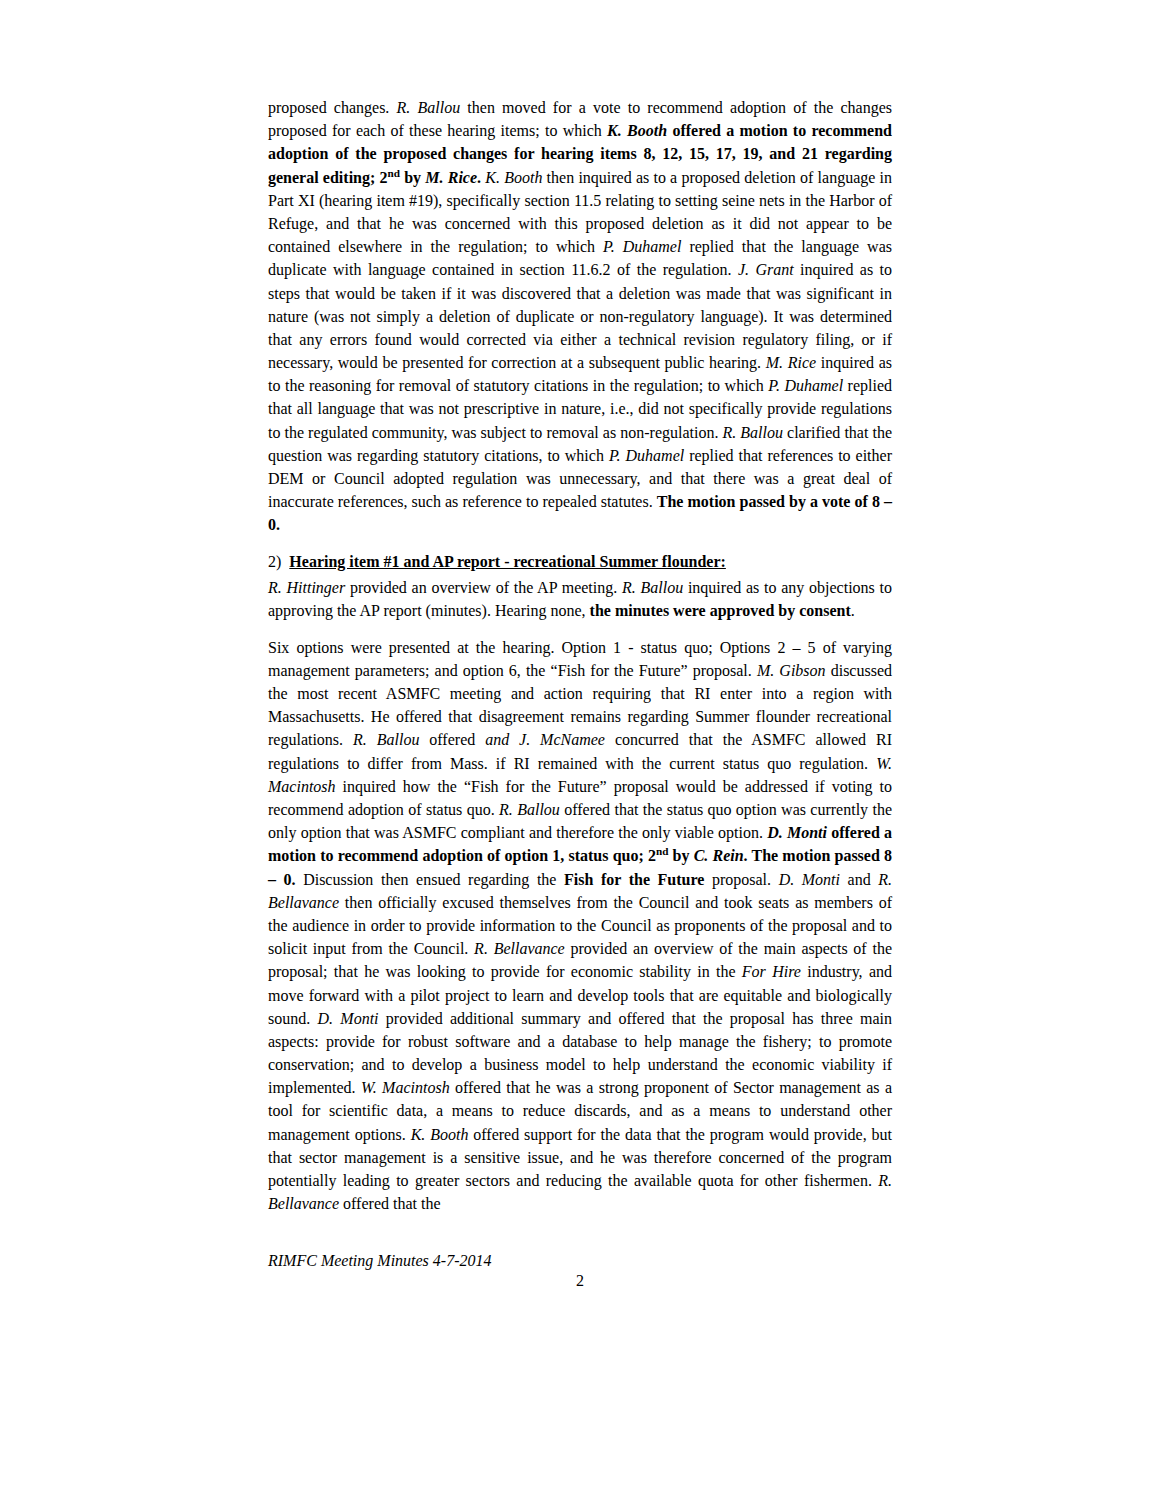proposed changes. R. Ballou then moved for a vote to recommend adoption of the changes proposed for each of these hearing items; to which K. Booth offered a motion to recommend adoption of the proposed changes for hearing items 8, 12, 15, 17, 19, and 21 regarding general editing; 2nd by M. Rice. K. Booth then inquired as to a proposed deletion of language in Part XI (hearing item #19), specifically section 11.5 relating to setting seine nets in the Harbor of Refuge, and that he was concerned with this proposed deletion as it did not appear to be contained elsewhere in the regulation; to which P. Duhamel replied that the language was duplicate with language contained in section 11.6.2 of the regulation. J. Grant inquired as to steps that would be taken if it was discovered that a deletion was made that was significant in nature (was not simply a deletion of duplicate or non-regulatory language). It was determined that any errors found would corrected via either a technical revision regulatory filing, or if necessary, would be presented for correction at a subsequent public hearing. M. Rice inquired as to the reasoning for removal of statutory citations in the regulation; to which P. Duhamel replied that all language that was not prescriptive in nature, i.e., did not specifically provide regulations to the regulated community, was subject to removal as non-regulation. R. Ballou clarified that the question was regarding statutory citations, to which P. Duhamel replied that references to either DEM or Council adopted regulation was unnecessary, and that there was a great deal of inaccurate references, such as reference to repealed statutes. The motion passed by a vote of 8 – 0.
2) Hearing item #1 and AP report - recreational Summer flounder:
R. Hittinger provided an overview of the AP meeting. R. Ballou inquired as to any objections to approving the AP report (minutes). Hearing none, the minutes were approved by consent.
Six options were presented at the hearing. Option 1 - status quo; Options 2 – 5 of varying management parameters; and option 6, the “Fish for the Future” proposal. M. Gibson discussed the most recent ASMFC meeting and action requiring that RI enter into a region with Massachusetts. He offered that disagreement remains regarding Summer flounder recreational regulations. R. Ballou offered and J. McNamee concurred that the ASMFC allowed RI regulations to differ from Mass. if RI remained with the current status quo regulation. W. Macintosh inquired how the “Fish for the Future” proposal would be addressed if voting to recommend adoption of status quo. R. Ballou offered that the status quo option was currently the only option that was ASMFC compliant and therefore the only viable option. D. Monti offered a motion to recommend adoption of option 1, status quo; 2nd by C. Rein. The motion passed 8 – 0. Discussion then ensued regarding the Fish for the Future proposal. D. Monti and R. Bellavance then officially excused themselves from the Council and took seats as members of the audience in order to provide information to the Council as proponents of the proposal and to solicit input from the Council. R. Bellavance provided an overview of the main aspects of the proposal; that he was looking to provide for economic stability in the For Hire industry, and move forward with a pilot project to learn and develop tools that are equitable and biologically sound. D. Monti provided additional summary and offered that the proposal has three main aspects: provide for robust software and a database to help manage the fishery; to promote conservation; and to develop a business model to help understand the economic viability if implemented. W. Macintosh offered that he was a strong proponent of Sector management as a tool for scientific data, a means to reduce discards, and as a means to understand other management options. K. Booth offered support for the data that the program would provide, but that sector management is a sensitive issue, and he was therefore concerned of the program potentially leading to greater sectors and reducing the available quota for other fishermen. R. Bellavance offered that the
RIMFC Meeting Minutes 4-7-2014
2